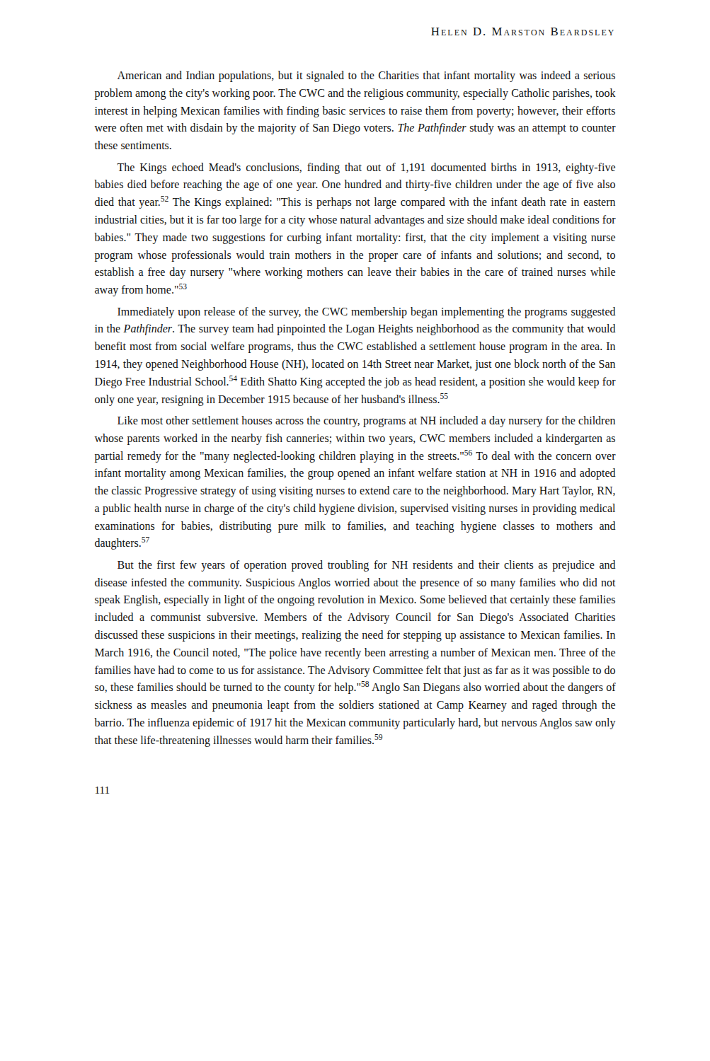Helen D. Marston Beardsley
American and Indian populations, but it signaled to the Charities that infant mortality was indeed a serious problem among the city's working poor. The CWC and the religious community, especially Catholic parishes, took interest in helping Mexican families with finding basic services to raise them from poverty; however, their efforts were often met with disdain by the majority of San Diego voters. The Pathfinder study was an attempt to counter these sentiments.
The Kings echoed Mead's conclusions, finding that out of 1,191 documented births in 1913, eighty-five babies died before reaching the age of one year. One hundred and thirty-five children under the age of five also died that year.52 The Kings explained: "This is perhaps not large compared with the infant death rate in eastern industrial cities, but it is far too large for a city whose natural advantages and size should make ideal conditions for babies." They made two suggestions for curbing infant mortality: first, that the city implement a visiting nurse program whose professionals would train mothers in the proper care of infants and solutions; and second, to establish a free day nursery "where working mothers can leave their babies in the care of trained nurses while away from home."53
Immediately upon release of the survey, the CWC membership began implementing the programs suggested in the Pathfinder. The survey team had pinpointed the Logan Heights neighborhood as the community that would benefit most from social welfare programs, thus the CWC established a settlement house program in the area. In 1914, they opened Neighborhood House (NH), located on 14th Street near Market, just one block north of the San Diego Free Industrial School.54 Edith Shatto King accepted the job as head resident, a position she would keep for only one year, resigning in December 1915 because of her husband's illness.55
Like most other settlement houses across the country, programs at NH included a day nursery for the children whose parents worked in the nearby fish canneries; within two years, CWC members included a kindergarten as partial remedy for the "many neglected-looking children playing in the streets."56 To deal with the concern over infant mortality among Mexican families, the group opened an infant welfare station at NH in 1916 and adopted the classic Progressive strategy of using visiting nurses to extend care to the neighborhood. Mary Hart Taylor, RN, a public health nurse in charge of the city's child hygiene division, supervised visiting nurses in providing medical examinations for babies, distributing pure milk to families, and teaching hygiene classes to mothers and daughters.57
But the first few years of operation proved troubling for NH residents and their clients as prejudice and disease infested the community. Suspicious Anglos worried about the presence of so many families who did not speak English, especially in light of the ongoing revolution in Mexico. Some believed that certainly these families included a communist subversive. Members of the Advisory Council for San Diego's Associated Charities discussed these suspicions in their meetings, realizing the need for stepping up assistance to Mexican families. In March 1916, the Council noted, "The police have recently been arresting a number of Mexican men. Three of the families have had to come to us for assistance. The Advisory Committee felt that just as far as it was possible to do so, these families should be turned to the county for help."58 Anglo San Diegans also worried about the dangers of sickness as measles and pneumonia leapt from the soldiers stationed at Camp Kearney and raged through the barrio. The influenza epidemic of 1917 hit the Mexican community particularly hard, but nervous Anglos saw only that these life-threatening illnesses would harm their families.59
111